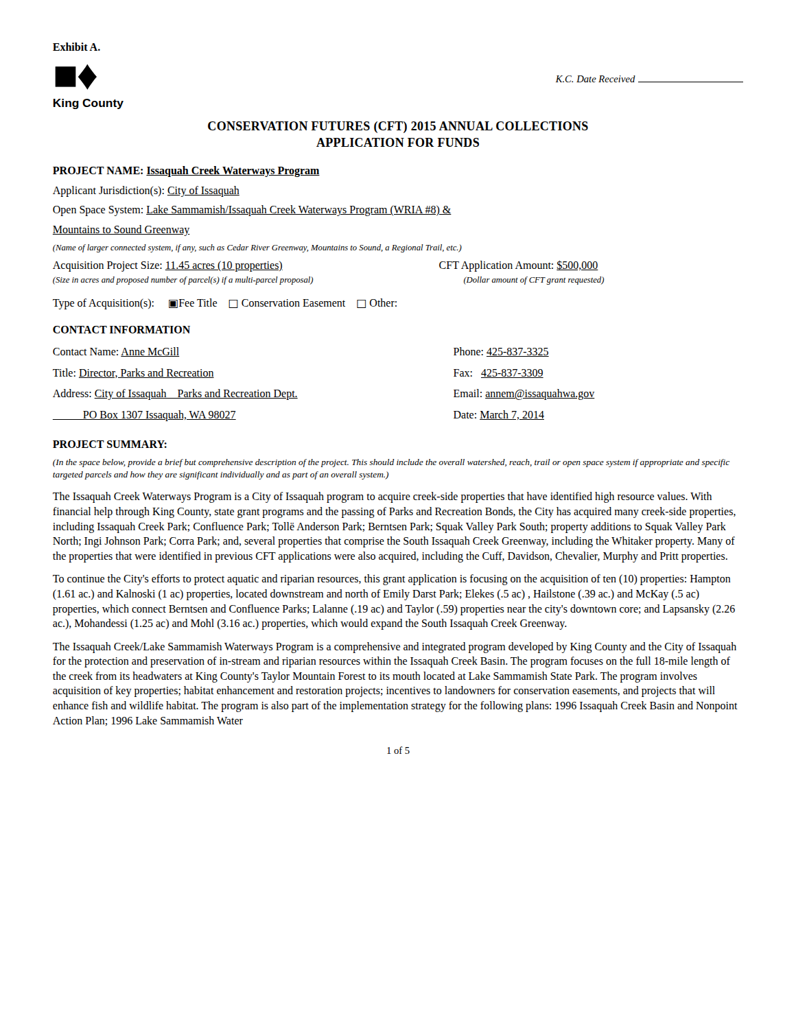Exhibit A.
■♦
King County
K.C. Date Received
CONSERVATION FUTURES (CFT) 2015 ANNUAL COLLECTIONS APPLICATION FOR FUNDS
PROJECT NAME: Issaquah Creek Waterways Program
Applicant Jurisdiction(s): City of Issaquah
Open Space System: Lake Sammamish/Issaquah Creek Waterways Program (WRIA #8) &
Mountains to Sound Greenway
(Name of larger connected system, if any, such as Cedar River Greenway, Mountains to Sound, a Regional Trail, etc.)
Acquisition Project Size: 11.45 acres (10 properties)
CFT Application Amount: $500,000
(Size in acres and proposed number of parcel(s) if a multi-parcel proposal)
(Dollar amount of CFT grant requested)
Type of Acquisition(s): ▣Fee Title □ Conservation Easement □ Other:
CONTACT INFORMATION
| Contact Name: Anne McGill | Phone: 425-837-3325 |
| Title: Director, Parks and Recreation | Fax: 425-837-3309 |
| Address: City of Issaquah Parks and Recreation Dept. | Email: annem@issaquahwa.gov |
| PO Box 1307 Issaquah, WA 98027 | Date: March 7, 2014 |
PROJECT SUMMARY:
(In the space below, provide a brief but comprehensive description of the project. This should include the overall watershed, reach, trail or open space system if appropriate and specific targeted parcels and how they are significant individually and as part of an overall system.)
The Issaquah Creek Waterways Program is a City of Issaquah program to acquire creek-side properties that have identified high resource values. With financial help through King County, state grant programs and the passing of Parks and Recreation Bonds, the City has acquired many creek-side properties, including Issaquah Creek Park; Confluence Park; Tollë Anderson Park; Berntsen Park; Squak Valley Park South; property additions to Squak Valley Park North; Ingi Johnson Park; Corra Park; and, several properties that comprise the South Issaquah Creek Greenway, including the Whitaker property. Many of the properties that were identified in previous CFT applications were also acquired, including the Cuff, Davidson, Chevalier, Murphy and Pritt properties.
To continue the City's efforts to protect aquatic and riparian resources, this grant application is focusing on the acquisition of ten (10) properties: Hampton (1.61 ac.) and Kalnoski (1 ac) properties, located downstream and north of Emily Darst Park; Elekes (.5 ac) , Hailstone (.39 ac.) and McKay (.5 ac) properties, which connect Berntsen and Confluence Parks; Lalanne (.19 ac) and Taylor (.59) properties near the city's downtown core; and Lapsansky (2.26 ac.), Mohandessi (1.25 ac) and Mohl (3.16 ac.) properties, which would expand the South Issaquah Creek Greenway.
The Issaquah Creek/Lake Sammamish Waterways Program is a comprehensive and integrated program developed by King County and the City of Issaquah for the protection and preservation of in-stream and riparian resources within the Issaquah Creek Basin. The program focuses on the full 18-mile length of the creek from its headwaters at King County's Taylor Mountain Forest to its mouth located at Lake Sammamish State Park. The program involves acquisition of key properties; habitat enhancement and restoration projects; incentives to landowners for conservation easements, and projects that will enhance fish and wildlife habitat. The program is also part of the implementation strategy for the following plans: 1996 Issaquah Creek Basin and Nonpoint Action Plan; 1996 Lake Sammamish Water
1 of 5